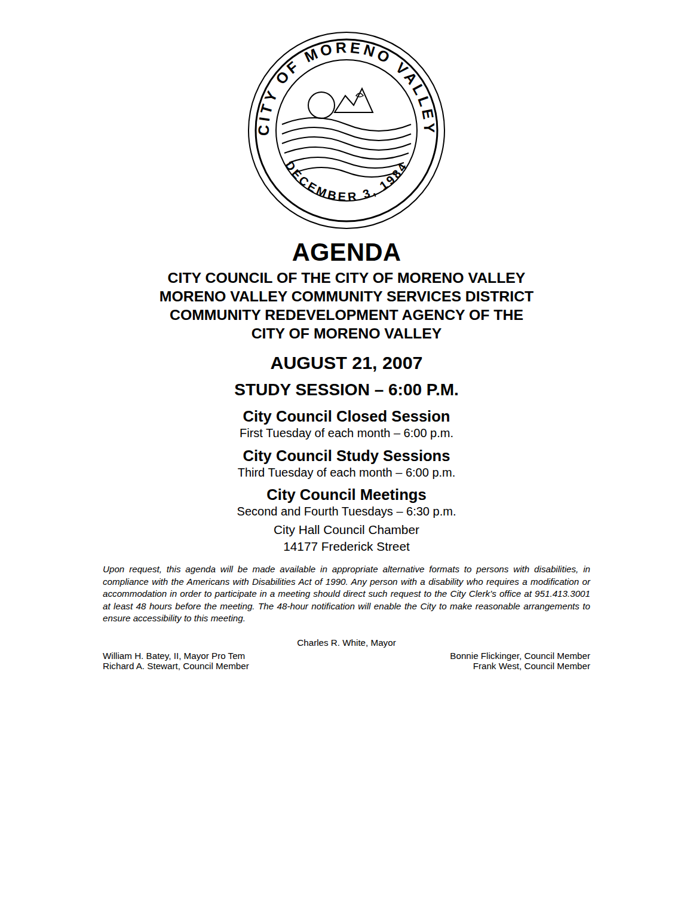City of Moreno Valley seal, incorporated December 3, 1984 CITY OF MORENO VALLEY DECEMBER 3, 1984
AGENDA
CITY COUNCIL OF THE CITY OF MORENO VALLEY
MORENO VALLEY COMMUNITY SERVICES DISTRICT
COMMUNITY REDEVELOPMENT AGENCY OF THE
CITY OF MORENO VALLEY
AUGUST 21, 2007
STUDY SESSION – 6:00 P.M.
City Council Closed Session
First Tuesday of each month – 6:00 p.m.
City Council Study Sessions
Third Tuesday of each month – 6:00 p.m.
City Council Meetings
Second and Fourth Tuesdays – 6:30 p.m.
City Hall Council Chamber
14177 Frederick Street
Upon request, this agenda will be made available in appropriate alternative formats to persons with disabilities, in compliance with the Americans with Disabilities Act of 1990. Any person with a disability who requires a modification or accommodation in order to participate in a meeting should direct such request to the City Clerk’s office at 951.413.3001 at least 48 hours before the meeting. The 48-hour notification will enable the City to make reasonable arrangements to ensure accessibility to this meeting.
Charles R. White, Mayor
| William H. Batey, II, Mayor Pro Tem | Bonnie Flickinger, Council Member |
| Richard A. Stewart, Council Member | Frank West, Council Member |